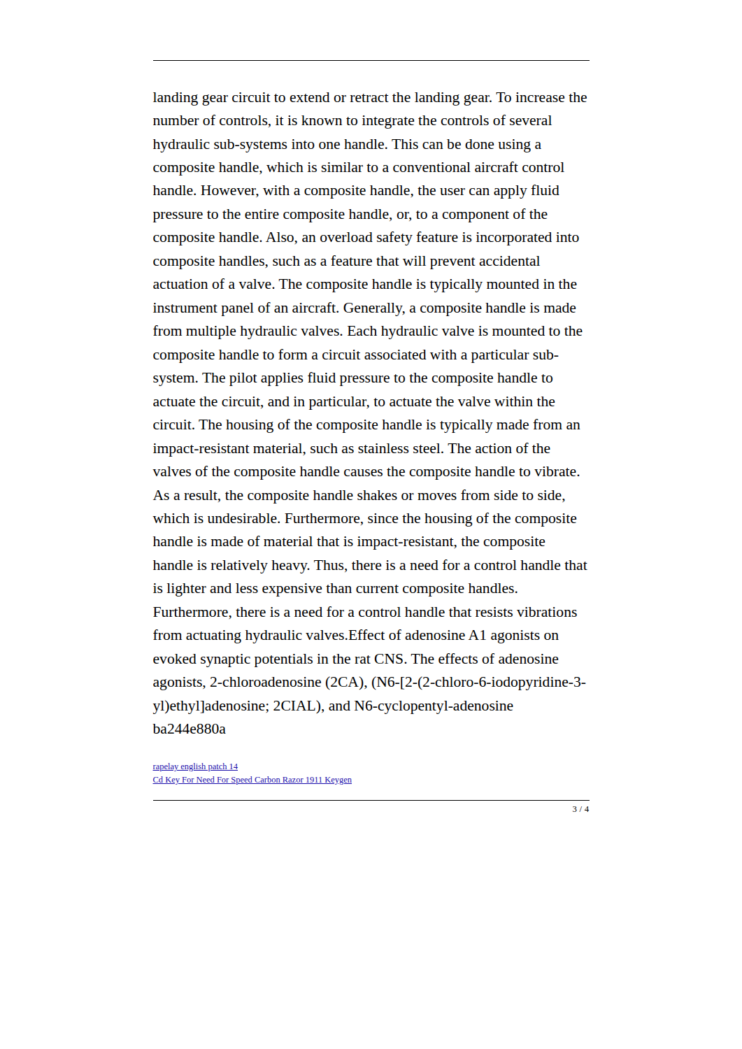landing gear circuit to extend or retract the landing gear. To increase the number of controls, it is known to integrate the controls of several hydraulic sub-systems into one handle. This can be done using a composite handle, which is similar to a conventional aircraft control handle. However, with a composite handle, the user can apply fluid pressure to the entire composite handle, or, to a component of the composite handle. Also, an overload safety feature is incorporated into composite handles, such as a feature that will prevent accidental actuation of a valve. The composite handle is typically mounted in the instrument panel of an aircraft. Generally, a composite handle is made from multiple hydraulic valves. Each hydraulic valve is mounted to the composite handle to form a circuit associated with a particular sub-system. The pilot applies fluid pressure to the composite handle to actuate the circuit, and in particular, to actuate the valve within the circuit. The housing of the composite handle is typically made from an impact-resistant material, such as stainless steel. The action of the valves of the composite handle causes the composite handle to vibrate. As a result, the composite handle shakes or moves from side to side, which is undesirable. Furthermore, since the housing of the composite handle is made of material that is impact-resistant, the composite handle is relatively heavy. Thus, there is a need for a control handle that is lighter and less expensive than current composite handles. Furthermore, there is a need for a control handle that resists vibrations from actuating hydraulic valves.Effect of adenosine A1 agonists on evoked synaptic potentials in the rat CNS. The effects of adenosine agonists, 2-chloroadenosine (2CA), (N6-[2-(2-chloro-6-iodopyridine-3-yl)ethyl]adenosine; 2CIAL), and N6-cyclopentyl-adenosine ba244e880a
rapelay english patch 14 Cd Key For Need For Speed Carbon Razor 1911 Keygen
3 / 4